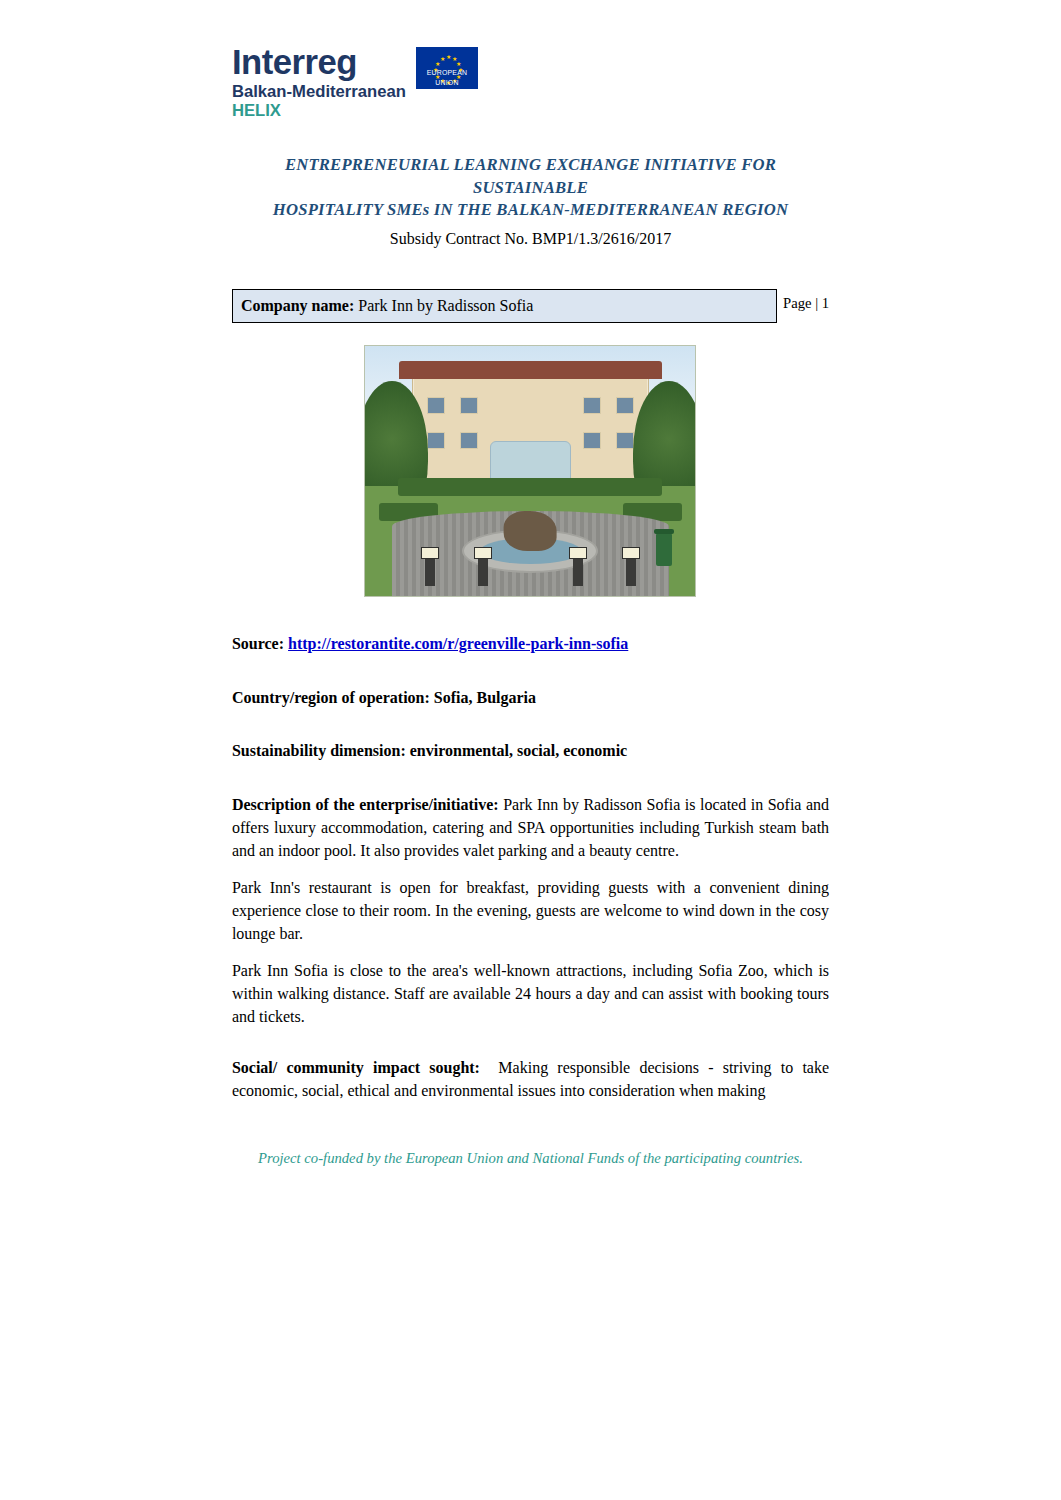Interreg
Balkan-Mediterranean
HELIX
★ ★ ★ ★ ★ ★ ★ ★ ★ ★ ★ ★ EUROPEAN UNION
ENTREPRENEURIAL LEARNING EXCHANGE INITIATIVE FOR SUSTAINABLE
HOSPITALITY SMEs IN THE BALKAN-MEDITERRANEAN REGION
Subsidy Contract No. BMP1/1.3/2616/2017
Company name: Park Inn by Radisson Sofia
Page | 1
Source: http://restorantite.com/r/greenville-park-inn-sofia
Country/region of operation: Sofia, Bulgaria
Sustainability dimension: environmental, social, economic
Description of the enterprise/initiative: Park Inn by Radisson Sofia is located in Sofia and offers luxury accommodation, catering and SPA opportunities including Turkish steam bath and an indoor pool. It also provides valet parking and a beauty centre.
Park Inn's restaurant is open for breakfast, providing guests with a convenient dining experience close to their room. In the evening, guests are welcome to wind down in the cosy lounge bar.
Park Inn Sofia is close to the area's well-known attractions, including Sofia Zoo, which is within walking distance. Staff are available 24 hours a day and can assist with booking tours and tickets.
Social/ community impact sought: Making responsible decisions - striving to take economic, social, ethical and environmental issues into consideration when making
Project co-funded by the European Union and National Funds of the participating countries.